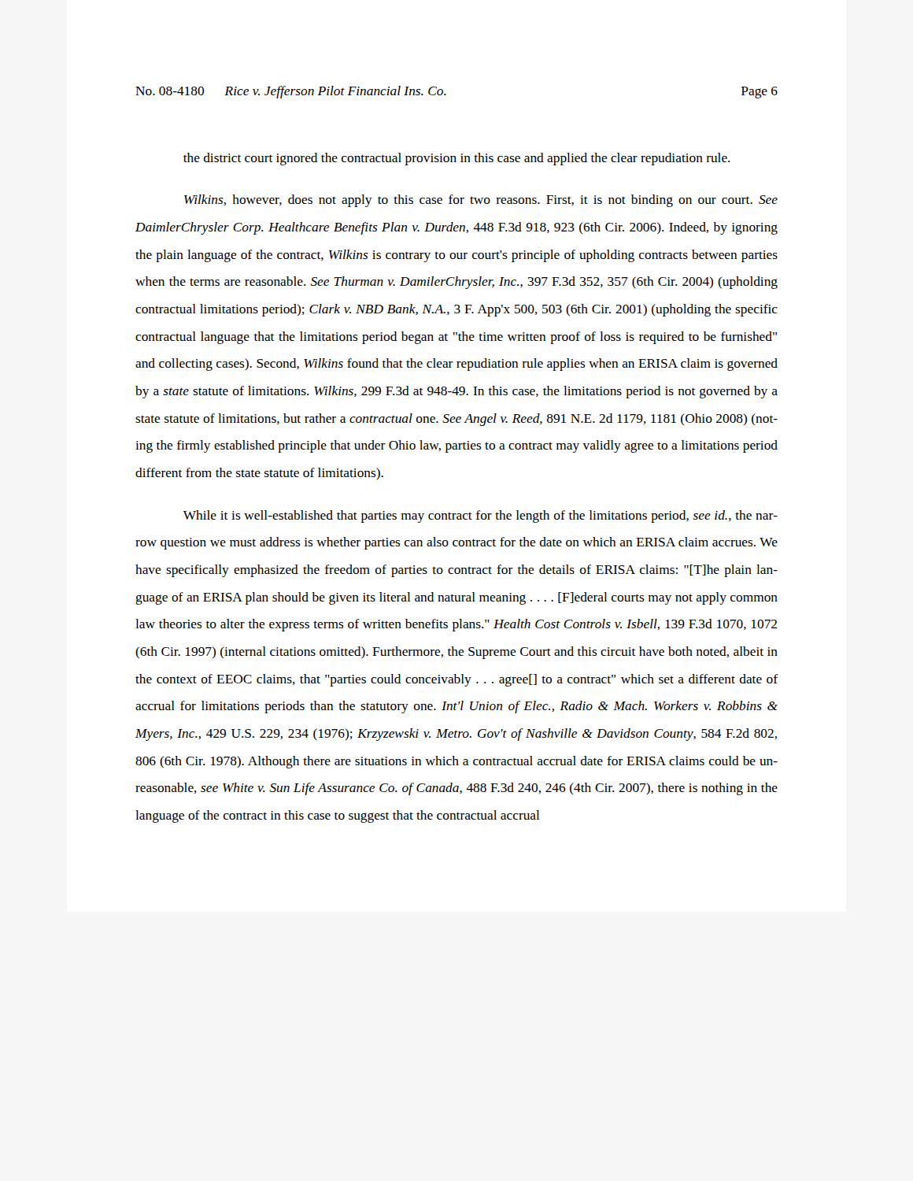No. 08-4180 Rice v. Jefferson Pilot Financial Ins. Co. Page 6
the district court ignored the contractual provision in this case and applied the clear repudiation rule.
Wilkins, however, does not apply to this case for two reasons. First, it is not binding on our court. See DaimlerChrysler Corp. Healthcare Benefits Plan v. Durden, 448 F.3d 918, 923 (6th Cir. 2006). Indeed, by ignoring the plain language of the contract, Wilkins is contrary to our court's principle of upholding contracts between parties when the terms are reasonable. See Thurman v. DamilerChrysler, Inc., 397 F.3d 352, 357 (6th Cir. 2004) (upholding contractual limitations period); Clark v. NBD Bank, N.A., 3 F. App'x 500, 503 (6th Cir. 2001) (upholding the specific contractual language that the limitations period began at "the time written proof of loss is required to be furnished" and collecting cases). Second, Wilkins found that the clear repudiation rule applies when an ERISA claim is governed by a state statute of limitations. Wilkins, 299 F.3d at 948-49. In this case, the limitations period is not governed by a state statute of limitations, but rather a contractual one. See Angel v. Reed, 891 N.E. 2d 1179, 1181 (Ohio 2008) (noting the firmly established principle that under Ohio law, parties to a contract may validly agree to a limitations period different from the state statute of limitations).
While it is well-established that parties may contract for the length of the limitations period, see id., the narrow question we must address is whether parties can also contract for the date on which an ERISA claim accrues. We have specifically emphasized the freedom of parties to contract for the details of ERISA claims: "[T]he plain language of an ERISA plan should be given its literal and natural meaning . . . . [F]ederal courts may not apply common law theories to alter the express terms of written benefits plans." Health Cost Controls v. Isbell, 139 F.3d 1070, 1072 (6th Cir. 1997) (internal citations omitted). Furthermore, the Supreme Court and this circuit have both noted, albeit in the context of EEOC claims, that "parties could conceivably . . . agree[] to a contract" which set a different date of accrual for limitations periods than the statutory one. Int'l Union of Elec., Radio & Mach. Workers v. Robbins & Myers, Inc., 429 U.S. 229, 234 (1976); Krzyzewski v. Metro. Gov't of Nashville & Davidson County, 584 F.2d 802, 806 (6th Cir. 1978). Although there are situations in which a contractual accrual date for ERISA claims could be unreasonable, see White v. Sun Life Assurance Co. of Canada, 488 F.3d 240, 246 (4th Cir. 2007), there is nothing in the language of the contract in this case to suggest that the contractual accrual